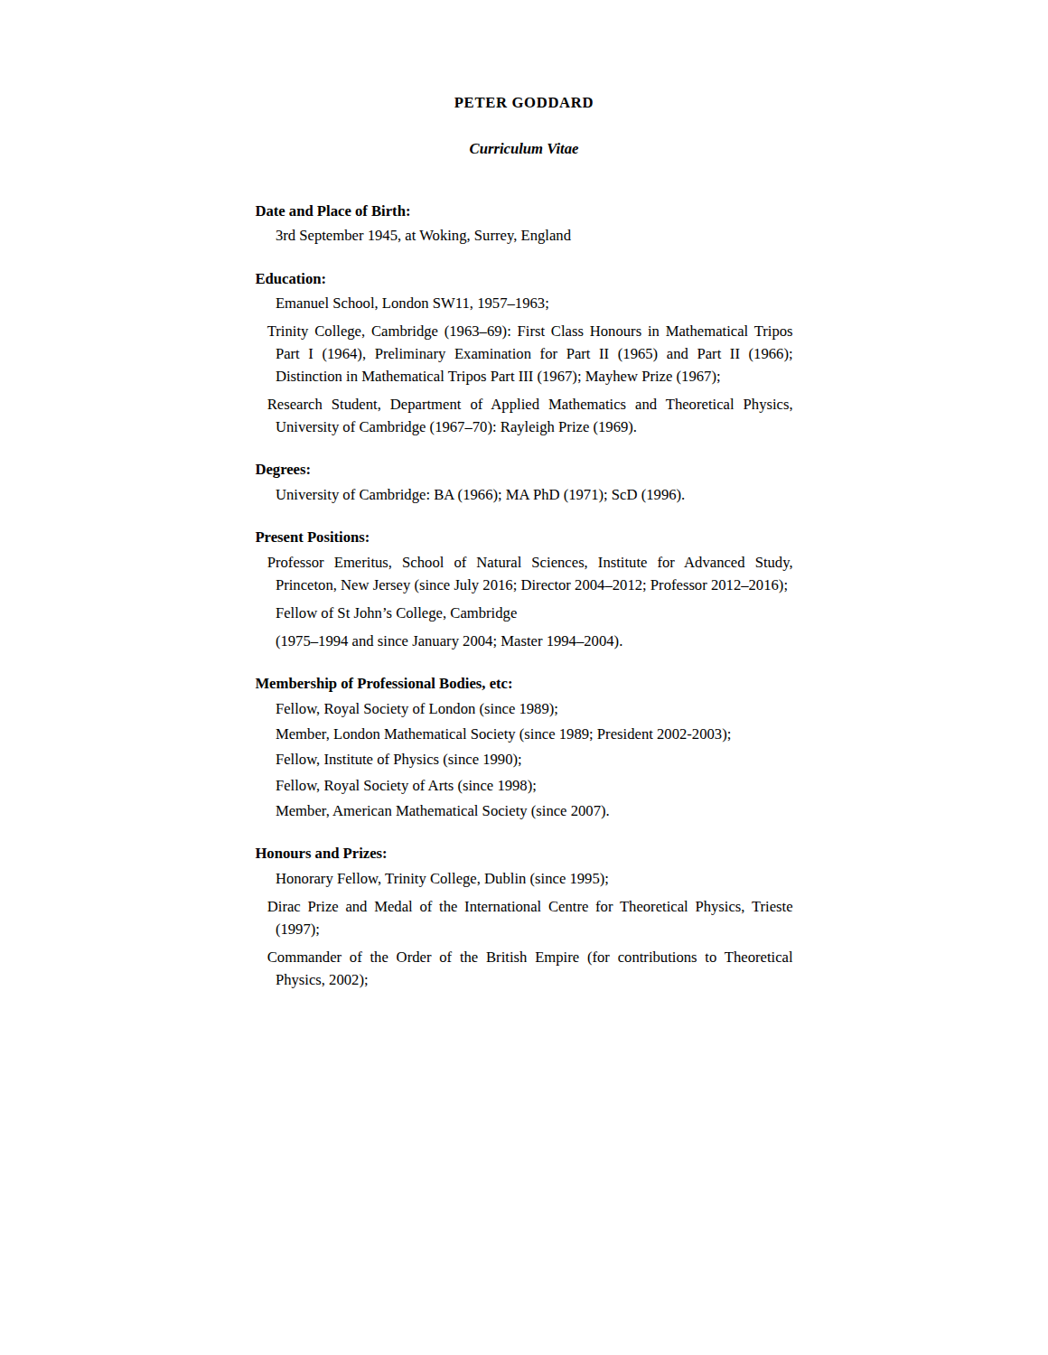PETER GODDARD
Curriculum Vitae
Date and Place of Birth:
3rd September 1945, at Woking, Surrey, England
Education:
Emanuel School, London SW11, 1957–1963;
Trinity College, Cambridge (1963–69): First Class Honours in Mathematical Tripos Part I (1964), Preliminary Examination for Part II (1965) and Part II (1966); Distinction in Mathematical Tripos Part III (1967); Mayhew Prize (1967);
Research Student, Department of Applied Mathematics and Theoretical Physics, University of Cambridge (1967–70): Rayleigh Prize (1969).
Degrees:
University of Cambridge: BA (1966); MA PhD (1971); ScD (1996).
Present Positions:
Professor Emeritus, School of Natural Sciences, Institute for Advanced Study, Princeton, New Jersey (since July 2016; Director 2004–2012; Professor 2012–2016);
Fellow of St John’s College, Cambridge
(1975–1994 and since January 2004; Master 1994–2004).
Membership of Professional Bodies, etc:
Fellow, Royal Society of London (since 1989);
Member, London Mathematical Society (since 1989; President 2002-2003);
Fellow, Institute of Physics (since 1990);
Fellow, Royal Society of Arts (since 1998);
Member, American Mathematical Society (since 2007).
Honours and Prizes:
Honorary Fellow, Trinity College, Dublin (since 1995);
Dirac Prize and Medal of the International Centre for Theoretical Physics, Trieste (1997);
Commander of the Order of the British Empire (for contributions to Theoretical Physics, 2002);